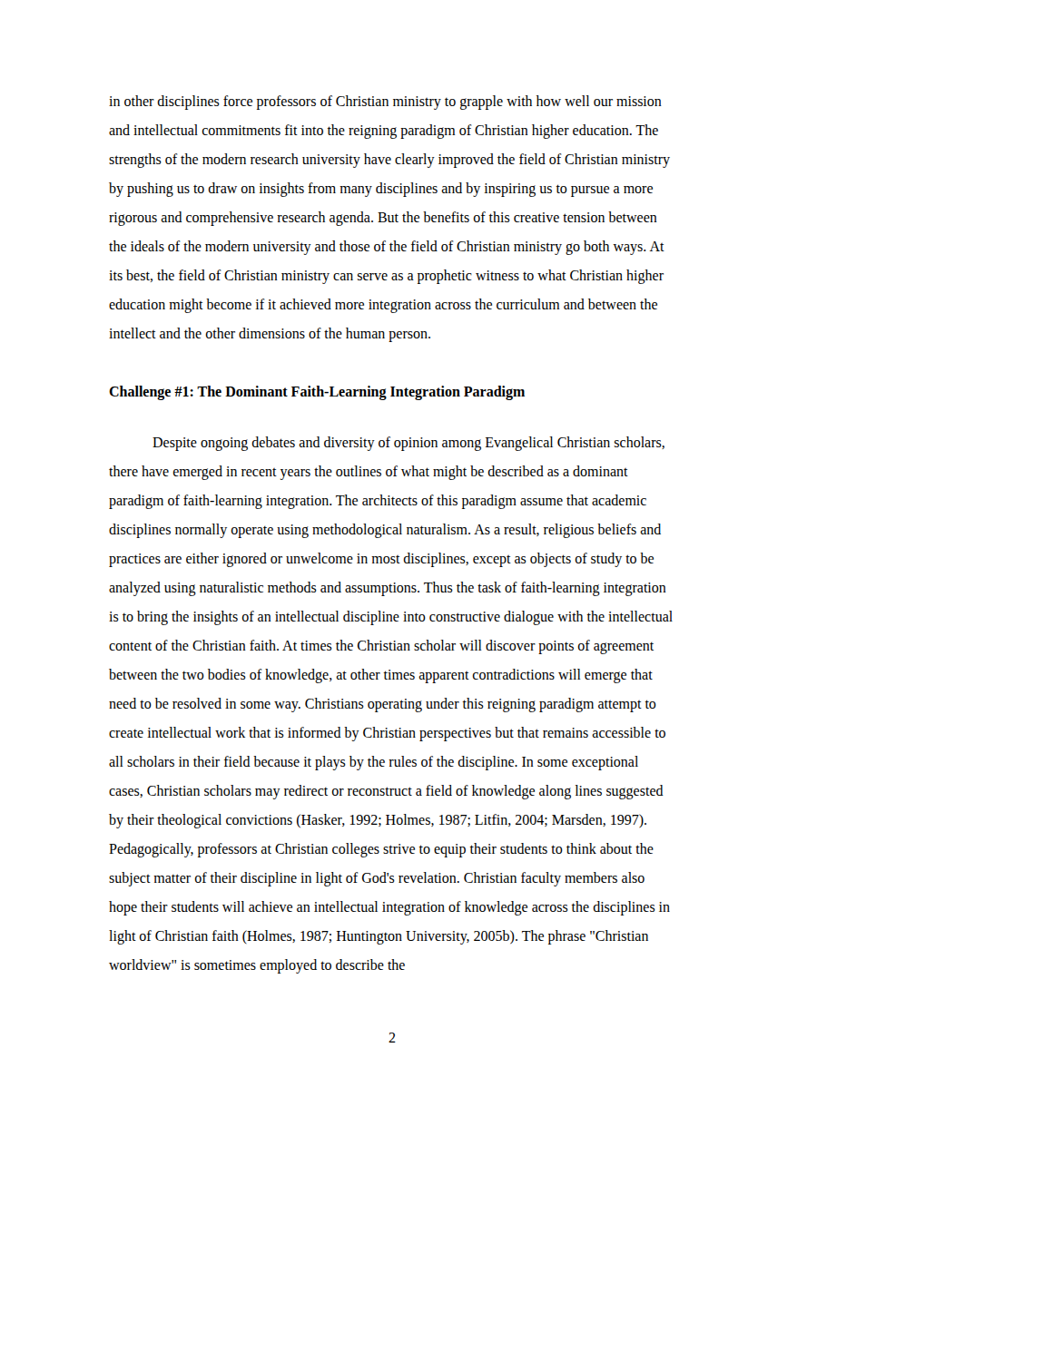in other disciplines force professors of Christian ministry to grapple with how well our mission and intellectual commitments fit into the reigning paradigm of Christian higher education. The strengths of the modern research university have clearly improved the field of Christian ministry by pushing us to draw on insights from many disciplines and by inspiring us to pursue a more rigorous and comprehensive research agenda. But the benefits of this creative tension between the ideals of the modern university and those of the field of Christian ministry go both ways. At its best, the field of Christian ministry can serve as a prophetic witness to what Christian higher education might become if it achieved more integration across the curriculum and between the intellect and the other dimensions of the human person.
Challenge #1: The Dominant Faith-Learning Integration Paradigm
Despite ongoing debates and diversity of opinion among Evangelical Christian scholars, there have emerged in recent years the outlines of what might be described as a dominant paradigm of faith-learning integration. The architects of this paradigm assume that academic disciplines normally operate using methodological naturalism. As a result, religious beliefs and practices are either ignored or unwelcome in most disciplines, except as objects of study to be analyzed using naturalistic methods and assumptions. Thus the task of faith-learning integration is to bring the insights of an intellectual discipline into constructive dialogue with the intellectual content of the Christian faith. At times the Christian scholar will discover points of agreement between the two bodies of knowledge, at other times apparent contradictions will emerge that need to be resolved in some way. Christians operating under this reigning paradigm attempt to create intellectual work that is informed by Christian perspectives but that remains accessible to all scholars in their field because it plays by the rules of the discipline. In some exceptional cases, Christian scholars may redirect or reconstruct a field of knowledge along lines suggested by their theological convictions (Hasker, 1992; Holmes, 1987; Litfin, 2004; Marsden, 1997). Pedagogically, professors at Christian colleges strive to equip their students to think about the subject matter of their discipline in light of God's revelation. Christian faculty members also hope their students will achieve an intellectual integration of knowledge across the disciplines in light of Christian faith (Holmes, 1987; Huntington University, 2005b). The phrase "Christian worldview" is sometimes employed to describe the
2